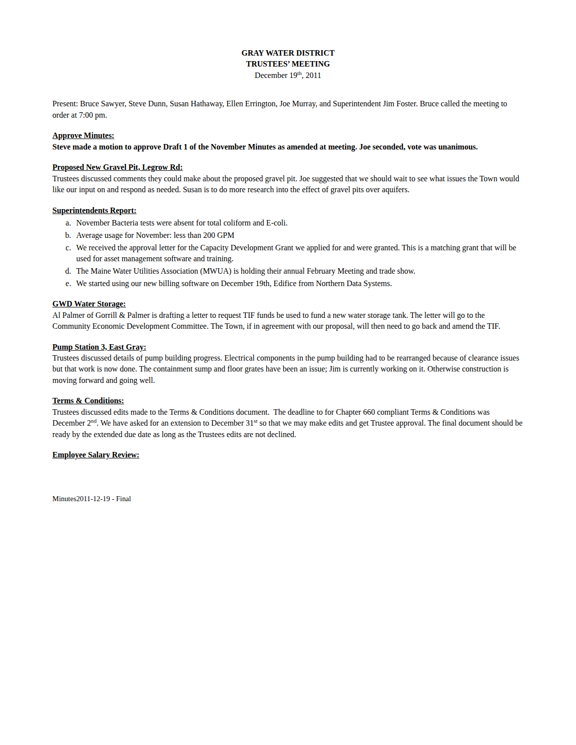GRAY WATER DISTRICT TRUSTEES’ MEETING December 19th, 2011
Present: Bruce Sawyer, Steve Dunn, Susan Hathaway, Ellen Errington, Joe Murray, and Superintendent Jim Foster. Bruce called the meeting to order at 7:00 pm.
Approve Minutes:
Steve made a motion to approve Draft 1 of the November Minutes as amended at meeting. Joe seconded, vote was unanimous.
Proposed New Gravel Pit, Legrow Rd:
Trustees discussed comments they could make about the proposed gravel pit. Joe suggested that we should wait to see what issues the Town would like our input on and respond as needed. Susan is to do more research into the effect of gravel pits over aquifers.
Superintendents Report:
November Bacteria tests were absent for total coliform and E-coli.
Average usage for November: less than 200 GPM
We received the approval letter for the Capacity Development Grant we applied for and were granted. This is a matching grant that will be used for asset management software and training.
The Maine Water Utilities Association (MWUA) is holding their annual February Meeting and trade show.
We started using our new billing software on December 19th, Edifice from Northern Data Systems.
GWD Water Storage:
Al Palmer of Gorrill & Palmer is drafting a letter to request TIF funds be used to fund a new water storage tank. The letter will go to the Community Economic Development Committee. The Town, if in agreement with our proposal, will then need to go back and amend the TIF.
Pump Station 3, East Gray:
Trustees discussed details of pump building progress. Electrical components in the pump building had to be rearranged because of clearance issues but that work is now done. The containment sump and floor grates have been an issue; Jim is currently working on it. Otherwise construction is moving forward and going well.
Terms & Conditions:
Trustees discussed edits made to the Terms & Conditions document. The deadline to for Chapter 660 compliant Terms & Conditions was December 2nd. We have asked for an extension to December 31st so that we may make edits and get Trustee approval. The final document should be ready by the extended due date as long as the Trustees edits are not declined.
Employee Salary Review:
Minutes2011-12-19 - Final